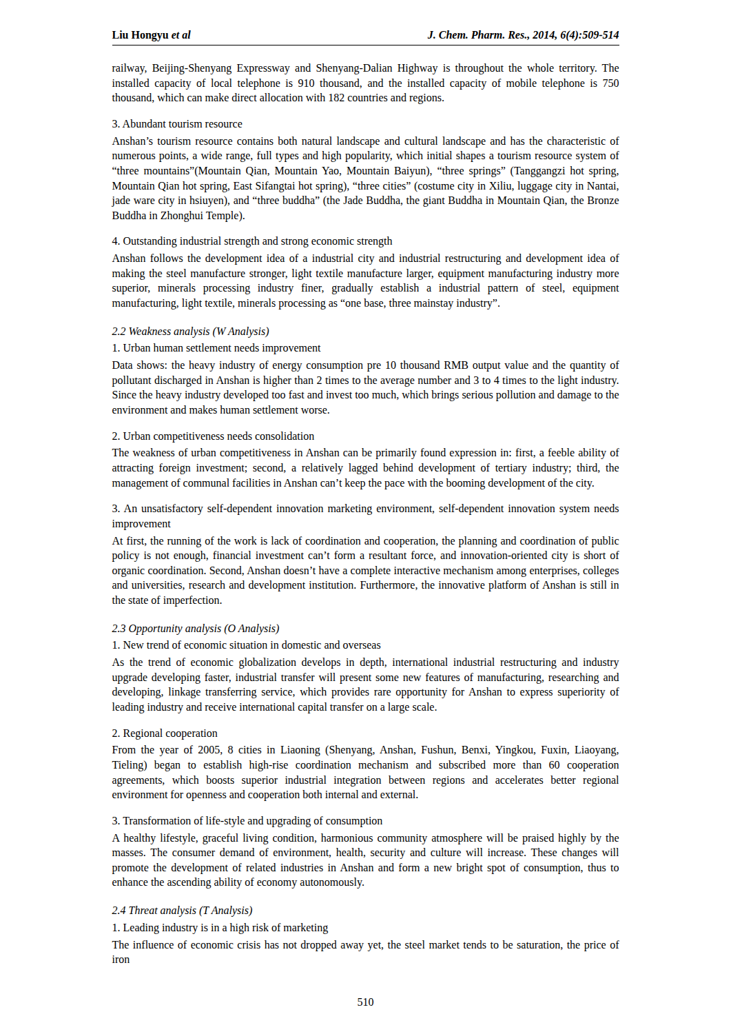Liu Hongyu et al J. Chem. Pharm. Res., 2014, 6(4):509-514
railway, Beijing-Shenyang Expressway and Shenyang-Dalian Highway is throughout the whole territory. The installed capacity of local telephone is 910 thousand, and the installed capacity of mobile telephone is 750 thousand, which can make direct allocation with 182 countries and regions.
3. Abundant tourism resource
Anshan’s tourism resource contains both natural landscape and cultural landscape and has the characteristic of numerous points, a wide range, full types and high popularity, which initial shapes a tourism resource system of “three mountains”(Mountain Qian, Mountain Yao, Mountain Baiyun), “three springs” (Tanggangzi hot spring, Mountain Qian hot spring, East Sifangtai hot spring), “three cities” (costume city in Xiliu, luggage city in Nantai, jade ware city in hsiuyen), and “three buddha” (the Jade Buddha, the giant Buddha in Mountain Qian, the Bronze Buddha in Zhonghui Temple).
4. Outstanding industrial strength and strong economic strength
Anshan follows the development idea of a industrial city and industrial restructuring and development idea of making the steel manufacture stronger, light textile manufacture larger, equipment manufacturing industry more superior, minerals processing industry finer, gradually establish a industrial pattern of steel, equipment manufacturing, light textile, minerals processing as “one base, three mainstay industry”.
2.2 Weakness analysis (W Analysis)
1. Urban human settlement needs improvement
Data shows: the heavy industry of energy consumption pre 10 thousand RMB output value and the quantity of pollutant discharged in Anshan is higher than 2 times to the average number and 3 to 4 times to the light industry. Since the heavy industry developed too fast and invest too much, which brings serious pollution and damage to the environment and makes human settlement worse.
2. Urban competitiveness needs consolidation
The weakness of urban competitiveness in Anshan can be primarily found expression in: first, a feeble ability of attracting foreign investment; second, a relatively lagged behind development of tertiary industry; third, the management of communal facilities in Anshan can’t keep the pace with the booming development of the city.
3. An unsatisfactory self-dependent innovation marketing environment, self-dependent innovation system needs improvement
At first, the running of the work is lack of coordination and cooperation, the planning and coordination of public policy is not enough, financial investment can’t form a resultant force, and innovation-oriented city is short of organic coordination. Second, Anshan doesn’t have a complete interactive mechanism among enterprises, colleges and universities, research and development institution. Furthermore, the innovative platform of Anshan is still in the state of imperfection.
2.3 Opportunity analysis (O Analysis)
1. New trend of economic situation in domestic and overseas
As the trend of economic globalization develops in depth, international industrial restructuring and industry upgrade developing faster, industrial transfer will present some new features of manufacturing, researching and developing, linkage transferring service, which provides rare opportunity for Anshan to express superiority of leading industry and receive international capital transfer on a large scale.
2. Regional cooperation
From the year of 2005, 8 cities in Liaoning (Shenyang, Anshan, Fushun, Benxi, Yingkou, Fuxin, Liaoyang, Tieling) began to establish high-rise coordination mechanism and subscribed more than 60 cooperation agreements, which boosts superior industrial integration between regions and accelerates better regional environment for openness and cooperation both internal and external.
3. Transformation of life-style and upgrading of consumption
A healthy lifestyle, graceful living condition, harmonious community atmosphere will be praised highly by the masses. The consumer demand of environment, health, security and culture will increase. These changes will promote the development of related industries in Anshan and form a new bright spot of consumption, thus to enhance the ascending ability of economy autonomously.
2.4 Threat analysis (T Analysis)
1. Leading industry is in a high risk of marketing
The influence of economic crisis has not dropped away yet, the steel market tends to be saturation, the price of iron
510